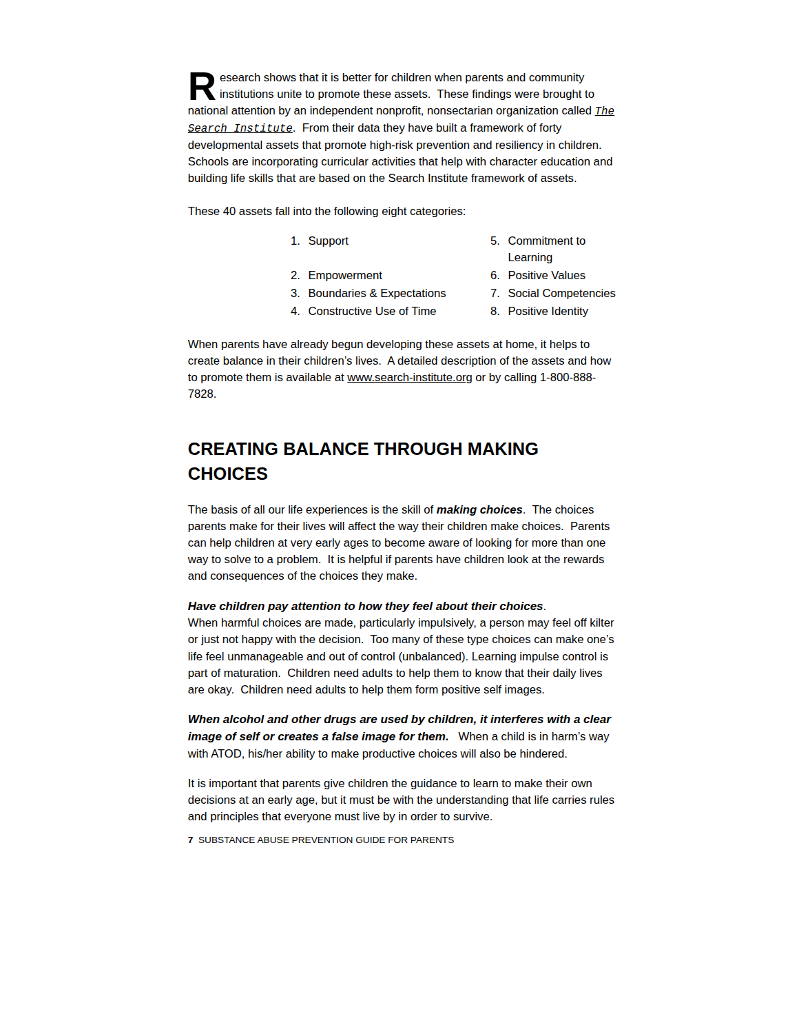Research shows that it is better for children when parents and community institutions unite to promote these assets. These findings were brought to national attention by an independent nonprofit, nonsectarian organization called The Search Institute. From their data they have built a framework of forty developmental assets that promote high-risk prevention and resiliency in children. Schools are incorporating curricular activities that help with character education and building life skills that are based on the Search Institute framework of assets.
These 40 assets fall into the following eight categories:
1. Support 5. Commitment to Learning
2. Empowerment 6. Positive Values
3. Boundaries & Expectations 7. Social Competencies
4. Constructive Use of Time 8. Positive Identity
When parents have already begun developing these assets at home, it helps to create balance in their children’s lives. A detailed description of the assets and how to promote them is available at www.search-institute.org or by calling 1-800-888-7828.
CREATING BALANCE THROUGH MAKING CHOICES
The basis of all our life experiences is the skill of making choices. The choices parents make for their lives will affect the way their children make choices. Parents can help children at very early ages to become aware of looking for more than one way to solve to a problem. It is helpful if parents have children look at the rewards and consequences of the choices they make.
Have children pay attention to how they feel about their choices.
When harmful choices are made, particularly impulsively, a person may feel off kilter or just not happy with the decision. Too many of these type choices can make one’s life feel unmanageable and out of control (unbalanced). Learning impulse control is part of maturation. Children need adults to help them to know that their daily lives are okay. Children need adults to help them form positive self images.
When alcohol and other drugs are used by children, it interferes with a clear image of self or creates a false image for them. When a child is in harm’s way with ATOD, his/her ability to make productive choices will also be hindered.
It is important that parents give children the guidance to learn to make their own decisions at an early age, but it must be with the understanding that life carries rules and principles that everyone must live by in order to survive.
7 SUBSTANCE ABUSE PREVENTION GUIDE FOR PARENTS